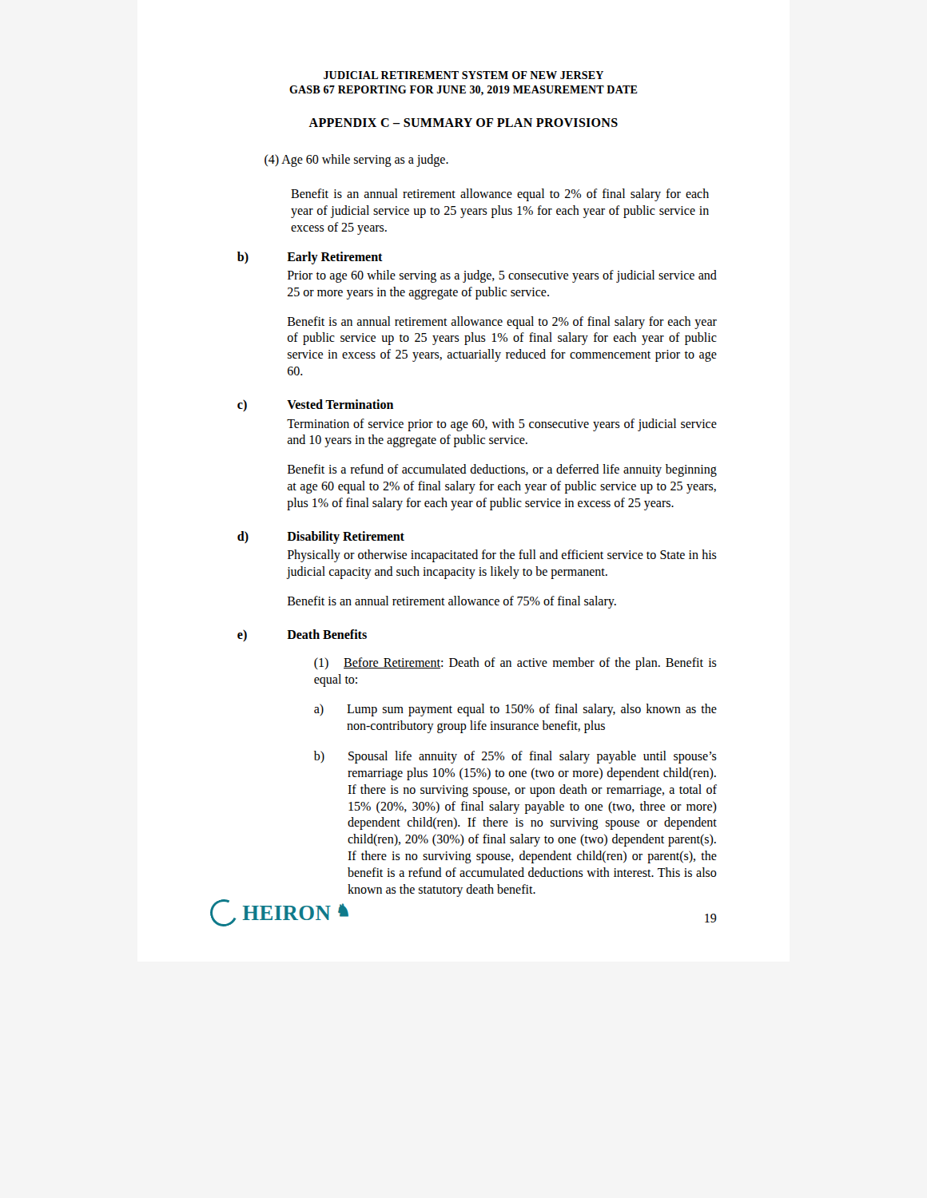JUDICIAL RETIREMENT SYSTEM OF NEW JERSEY GASB 67 REPORTING FOR JUNE 30, 2019 MEASUREMENT DATE
APPENDIX C – SUMMARY OF PLAN PROVISIONS
(4) Age 60 while serving as a judge.
Benefit is an annual retirement allowance equal to 2% of final salary for each year of judicial service up to 25 years plus 1% for each year of public service in excess of 25 years.
b) Early Retirement
Prior to age 60 while serving as a judge, 5 consecutive years of judicial service and 25 or more years in the aggregate of public service.
Benefit is an annual retirement allowance equal to 2% of final salary for each year of public service up to 25 years plus 1% of final salary for each year of public service in excess of 25 years, actuarially reduced for commencement prior to age 60.
c) Vested Termination
Termination of service prior to age 60, with 5 consecutive years of judicial service and 10 years in the aggregate of public service.
Benefit is a refund of accumulated deductions, or a deferred life annuity beginning at age 60 equal to 2% of final salary for each year of public service up to 25 years, plus 1% of final salary for each year of public service in excess of 25 years.
d) Disability Retirement
Physically or otherwise incapacitated for the full and efficient service to State in his judicial capacity and such incapacity is likely to be permanent.
Benefit is an annual retirement allowance of 75% of final salary.
e) Death Benefits
(1) Before Retirement: Death of an active member of the plan. Benefit is equal to:
a) Lump sum payment equal to 150% of final salary, also known as the non-contributory group life insurance benefit, plus
b) Spousal life annuity of 25% of final salary payable until spouse’s remarriage plus 10% (15%) to one (two or more) dependent child(ren). If there is no surviving spouse, or upon death or remarriage, a total of 15% (20%, 30%) of final salary payable to one (two, three or more) dependent child(ren). If there is no surviving spouse or dependent child(ren), 20% (30%) of final salary to one (two) dependent parent(s). If there is no surviving spouse, dependent child(ren) or parent(s), the benefit is a refund of accumulated deductions with interest. This is also known as the statutory death benefit.
HEIRON ♞
19